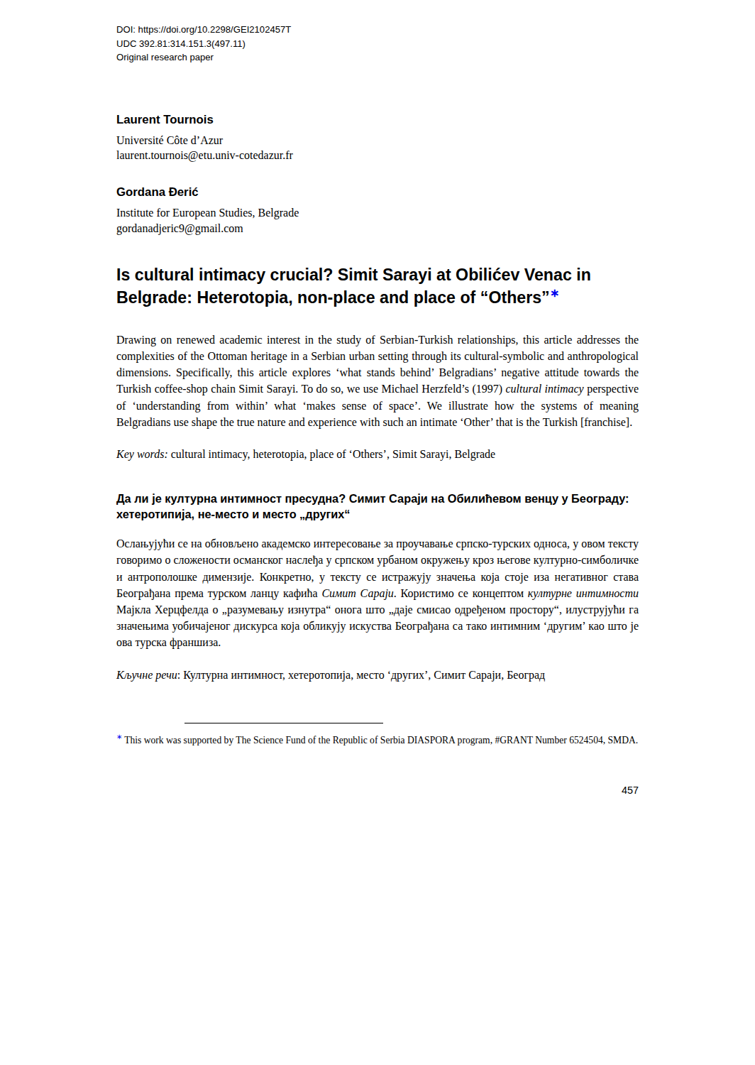DOI: https://doi.org/10.2298/GEI2102457T
UDC 392.81:314.151.3(497.11)
Original research paper
Laurent Tournois
Université Côte d’Azur
laurent.tournois@etu.univ-cotedazur.fr
Gordana Đerić
Institute for European Studies, Belgrade
gordanadjeric9@gmail.com
Is cultural intimacy crucial? Simit Sarayi at Obilićev Venac in Belgrade: Heterotopia, non-place and place of “Others”∗
Drawing on renewed academic interest in the study of Serbian-Turkish relationships, this article addresses the complexities of the Ottoman heritage in a Serbian urban setting through its cultural-symbolic and anthropological dimensions. Specifically, this article explores ‘what stands behind’ Belgradians’ negative attitude towards the Turkish coffee-shop chain Simit Sarayi. To do so, we use Michael Herzfeld’s (1997) cultural intimacy perspective of ‘understanding from within’ what ‘makes sense of space’. We illustrate how the systems of meaning Belgradians use shape the true nature and experience with such an intimate ‘Other’ that is the Turkish [franchise].
Key words: cultural intimacy, heterotopia, place of ‘Others’, Simit Sarayi, Belgrade
Да ли је културна интимност пресудна? Симит Сараји на Обилићевом венцу у Београду: хетеротипија, не-место и место „других“
Ослањујући се на обновљено академско интересовање за проучавање српско-турских односа, у овом тексту говоримо о сложености османског наслеђа у српском урбаном окружењу кроз његове културно-симболичке и антрополошке димензије. Конкретно, у тексту се истражују значења која стоје иза негативног става Београђана према турском ланцу кафића Симит Сараји. Користимо се концептом културне интимности Мајкла Херцфелда о „разумевању изнутра“ онога што „даје смисао одређеном простору“, илуструјући га значењима уобичајеног дискурса која обликују искуства Београђана са тако интимним ‘другим’ као што је ова турска франшиза.
Кључне речи: Културна интимност, хетеротопија, место ‘других’, Симит Сараји, Београд
∗ This work was supported by The Science Fund of the Republic of Serbia DIASPORA program, #GRANT Number 6524504, SMDA.
457